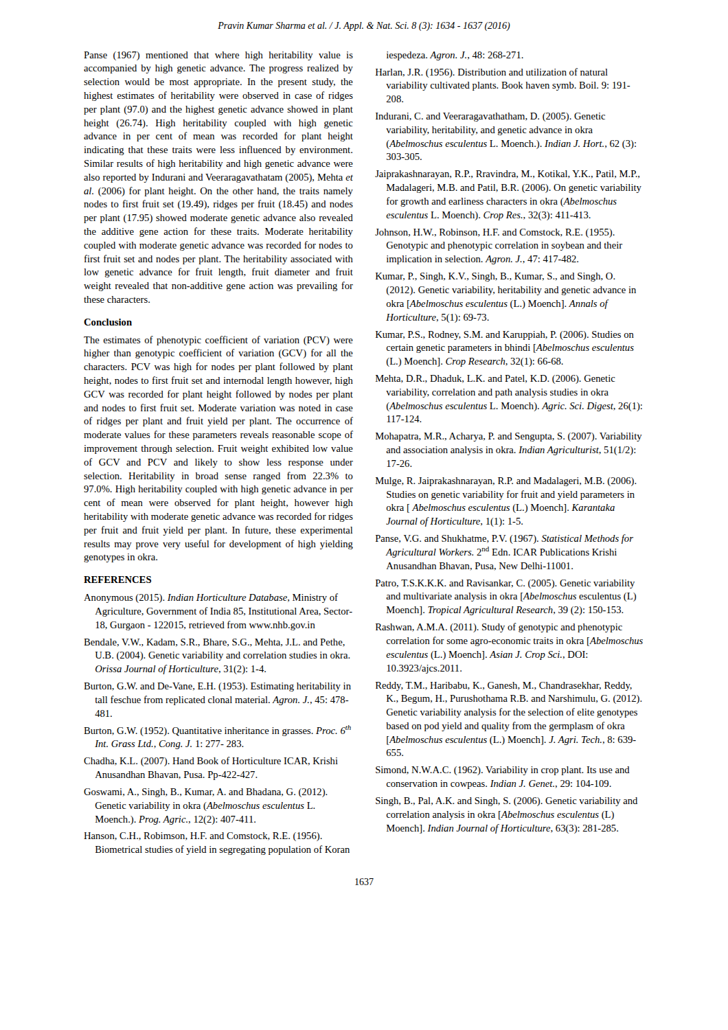Pravin Kumar Sharma et al. / J. Appl. & Nat. Sci. 8 (3): 1634 - 1637 (2016)
Panse (1967) mentioned that where high heritability value is accompanied by high genetic advance. The progress realized by selection would be most appropriate. In the present study, the highest estimates of heritability were observed in case of ridges per plant (97.0) and the highest genetic advance showed in plant height (26.74). High heritability coupled with high genetic advance in per cent of mean was recorded for plant height indicating that these traits were less influenced by environment. Similar results of high heritability and high genetic advance were also reported by Indurani and Veeraragavathatam (2005), Mehta et al. (2006) for plant height. On the other hand, the traits namely nodes to first fruit set (19.49), ridges per fruit (18.45) and nodes per plant (17.95) showed moderate genetic advance also revealed the additive gene action for these traits. Moderate heritability coupled with moderate genetic advance was recorded for nodes to first fruit set and nodes per plant. The heritability associated with low genetic advance for fruit length, fruit diameter and fruit weight revealed that non-additive gene action was prevailing for these characters.
Conclusion
The estimates of phenotypic coefficient of variation (PCV) were higher than genotypic coefficient of variation (GCV) for all the characters. PCV was high for nodes per plant followed by plant height, nodes to first fruit set and internodal length however, high GCV was recorded for plant height followed by nodes per plant and nodes to first fruit set. Moderate variation was noted in case of ridges per plant and fruit yield per plant. The occurrence of moderate values for these parameters reveals reasonable scope of improvement through selection. Fruit weight exhibited low value of GCV and PCV and likely to show less response under selection. Heritability in broad sense ranged from 22.3% to 97.0%. High heritability coupled with high genetic advance in per cent of mean were observed for plant height, however high heritability with moderate genetic advance was recorded for ridges per fruit and fruit yield per plant. In future, these experimental results may prove very useful for development of high yielding genotypes in okra.
REFERENCES
Anonymous (2015). Indian Horticulture Database, Ministry of Agriculture, Government of India 85, Institutional Area, Sector-18, Gurgaon - 122015, retrieved from www.nhb.gov.in
Bendale, V.W., Kadam, S.R., Bhare, S.G., Mehta, J.L. and Pethe, U.B. (2004). Genetic variability and correlation studies in okra. Orissa Journal of Horticulture, 31(2): 1-4.
Burton, G.W. and De-Vane, E.H. (1953). Estimating heritability in tall feschue from replicated clonal material. Agron. J., 45: 478-481.
Burton, G.W. (1952). Quantitative inheritance in grasses. Proc. 6th Int. Grass Ltd., Cong. J. 1: 277- 283.
Chadha, K.L. (2007). Hand Book of Horticulture ICAR, Krishi Anusandhan Bhavan, Pusa. Pp-422-427.
Goswami, A., Singh, B., Kumar, A. and Bhadana, G. (2012). Genetic variability in okra (Abelmoschus esculentus L. Moench.). Prog. Agric., 12(2): 407-411.
Hanson, C.H., Robimson, H.F. and Comstock, R.E. (1956). Biometrical studies of yield in segregating population of Koran iespedeza. Agron. J., 48: 268-271.
Harlan, J.R. (1956). Distribution and utilization of natural variability cultivated plants. Book haven symb. Boil. 9: 191-208.
Indurani, C. and Veeraragavathatham, D. (2005). Genetic variability, heritability, and genetic advance in okra (Abelmoschus esculentus L. Moench.). Indian J. Hort., 62 (3): 303-305.
Jaiprakashnarayan, R.P., Rravindra, M., Kotikal, Y.K., Patil, M.P., Madalageri, M.B. and Patil, B.R. (2006). On genetic variability for growth and earliness characters in okra (Abelmoschus esculentus L. Moench). Crop Res., 32(3): 411-413.
Johnson, H.W., Robinson, H.F. and Comstock, R.E. (1955). Genotypic and phenotypic correlation in soybean and their implication in selection. Agron. J., 47: 417-482.
Kumar, P., Singh, K.V., Singh, B., Kumar, S., and Singh, O. (2012). Genetic variability, heritability and genetic advance in okra [Abelmoschus esculentus (L.) Moench]. Annals of Horticulture, 5(1): 69-73.
Kumar, P.S., Rodney, S.M. and Karuppiah, P. (2006). Studies on certain genetic parameters in bhindi [Abelmoschus esculentus (L.) Moench]. Crop Research, 32(1): 66-68.
Mehta, D.R., Dhaduk, L.K. and Patel, K.D. (2006). Genetic variability, correlation and path analysis studies in okra (Abelmoschus esculentus L. Moench). Agric. Sci. Digest, 26(1): 117-124.
Mohapatra, M.R., Acharya, P. and Sengupta, S. (2007). Variability and association analysis in okra. Indian Agriculturist, 51(1/2): 17-26.
Mulge, R. Jaiprakashnarayan, R.P. and Madalageri, M.B. (2006). Studies on genetic variability for fruit and yield parameters in okra [ Abelmoschus esculentus (L.) Moench]. Karantaka Journal of Horticulture, 1(1): 1-5.
Panse, V.G. and Shukhatme, P.V. (1967). Statistical Methods for Agricultural Workers. 2nd Edn. ICAR Publications Krishi Anusandhan Bhavan, Pusa, New Delhi-11001.
Patro, T.S.K.K.K. and Ravisankar, C. (2005). Genetic variability and multivariate analysis in okra [Abelmoschus esculentus (L) Moench]. Tropical Agricultural Research, 39 (2): 150-153.
Rashwan, A.M.A. (2011). Study of genotypic and phenotypic correlation for some agro-economic traits in okra [Abelmoschus esculentus (L.) Moench]. Asian J. Crop Sci., DOI: 10.3923/ajcs.2011.
Reddy, T.M., Haribabu, K., Ganesh, M., Chandrasekhar, Reddy, K., Begum, H., Purushothama R.B. and Narshimulu, G. (2012). Genetic variability analysis for the selection of elite genotypes based on pod yield and quality from the germplasm of okra [Abelmoschus esculentus (L.) Moench]. J. Agri. Tech., 8: 639-655.
Simond, N.W.A.C. (1962). Variability in crop plant. Its use and conservation in cowpeas. Indian J. Genet., 29: 104-109.
Singh, B., Pal, A.K. and Singh, S. (2006). Genetic variability and correlation analysis in okra [Abelmoschus esculentus (L) Moench]. Indian Journal of Horticulture, 63(3): 281-285.
1637